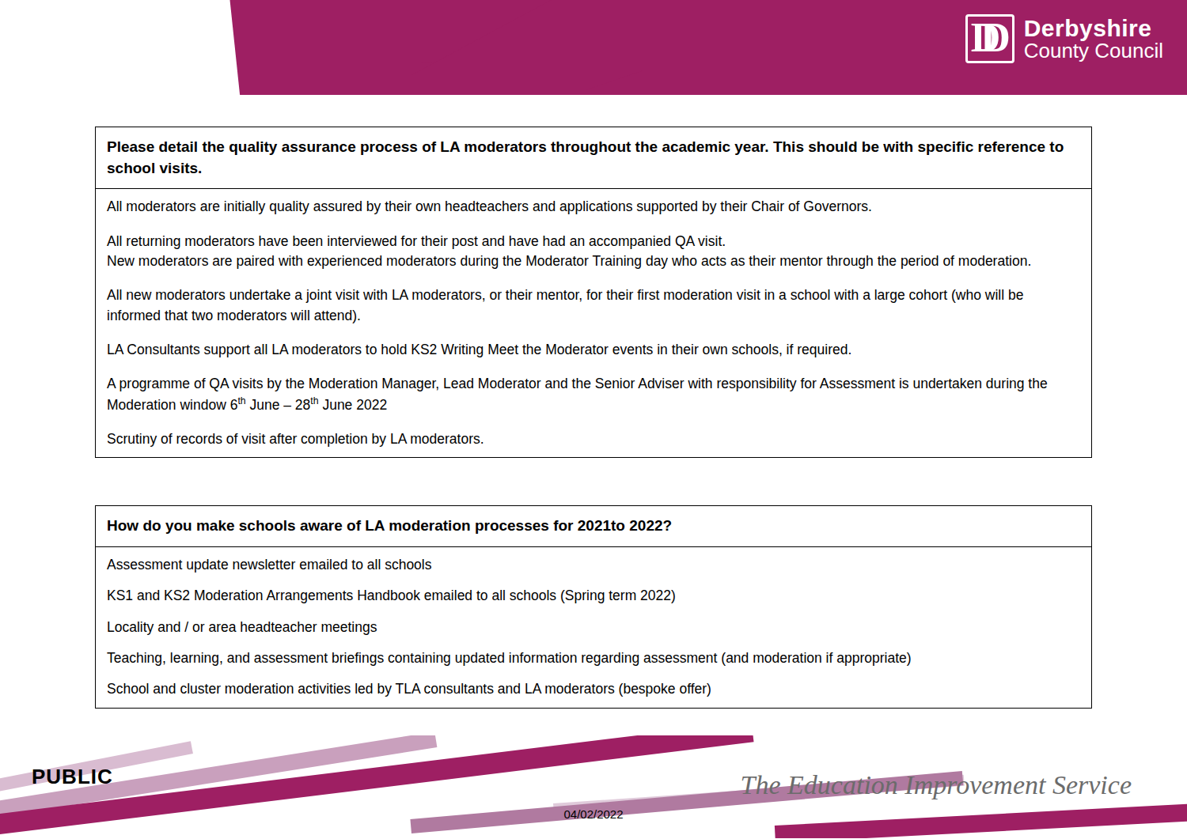Derbyshire County Council
| Please detail the quality assurance process of LA moderators throughout the academic year. This should be with specific reference to school visits. |
| All moderators are initially quality assured by their own headteachers and applications supported by their Chair of Governors. All returning moderators have been interviewed for their post and have had an accompanied QA visit. New moderators are paired with experienced moderators during the Moderator Training day who acts as their mentor through the period of moderation. All new moderators undertake a joint visit with LA moderators, or their mentor, for their first moderation visit in a school with a large cohort (who will be informed that two moderators will attend). LA Consultants support all LA moderators to hold KS2 Writing Meet the Moderator events in their own schools, if required. A programme of QA visits by the Moderation Manager, Lead Moderator and the Senior Adviser with responsibility for Assessment is undertaken during the Moderation window 6 th June – 28 th June 2022 Scrutiny of records of visit after completion by LA moderators. |
| How do you make schools aware of LA moderation processes for 2021to 2022? |
| Assessment update newsletter emailed to all schools KS1 and KS2 Moderation Arrangements Handbook emailed to all schools (Spring term 2022) Locality and / or area headteacher meetings Teaching, learning, and assessment briefings containing updated information regarding assessment (and moderation if appropriate) School and cluster moderation activities led by TLA consultants and LA moderators (bespoke offer) |
PUBLIC
04/02/2022
The Education Improvement Service